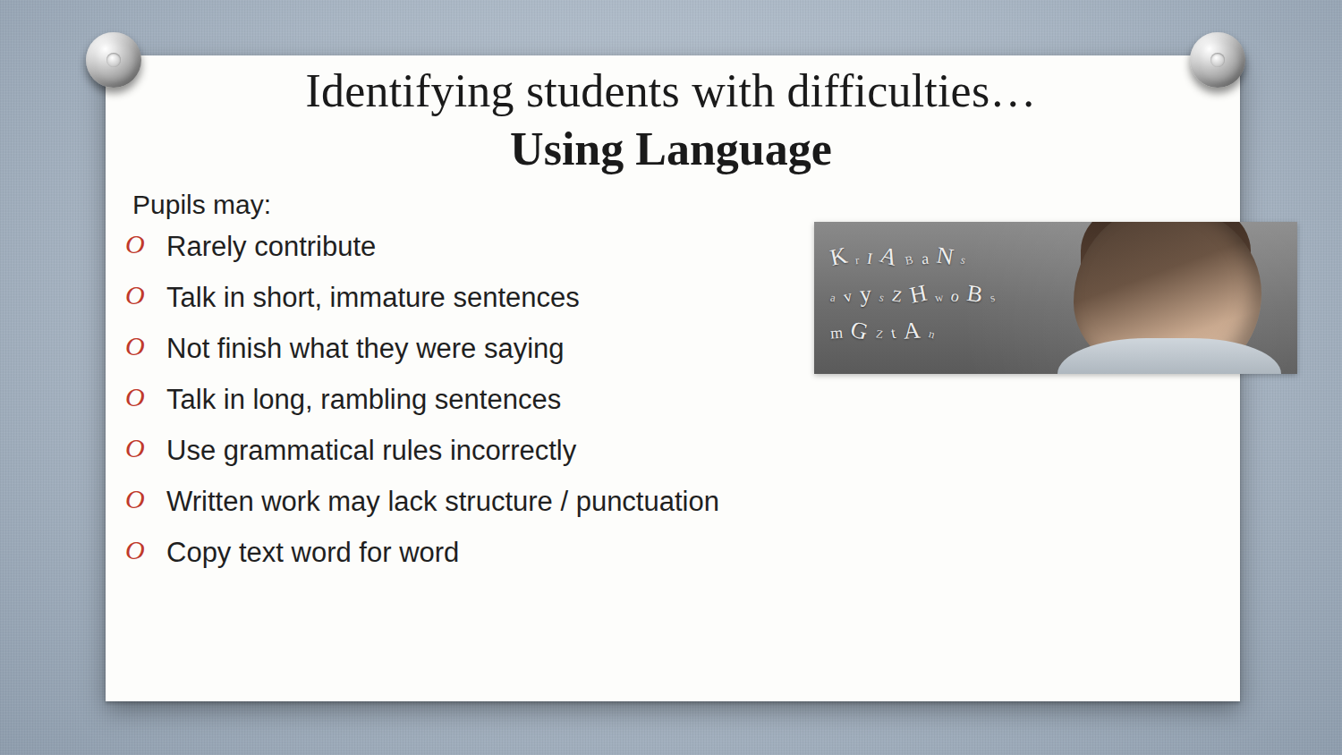Identifying students with difficulties… Using Language
Pupils may:
Rarely contribute
Talk in short, immature sentences
Not finish what they were saying
Talk in long, rambling sentences
Use grammatical rules incorrectly
Written work may lack structure / punctuation
Copy text word for word
KrIABaNs
avysZHwoBs
mGZtAn